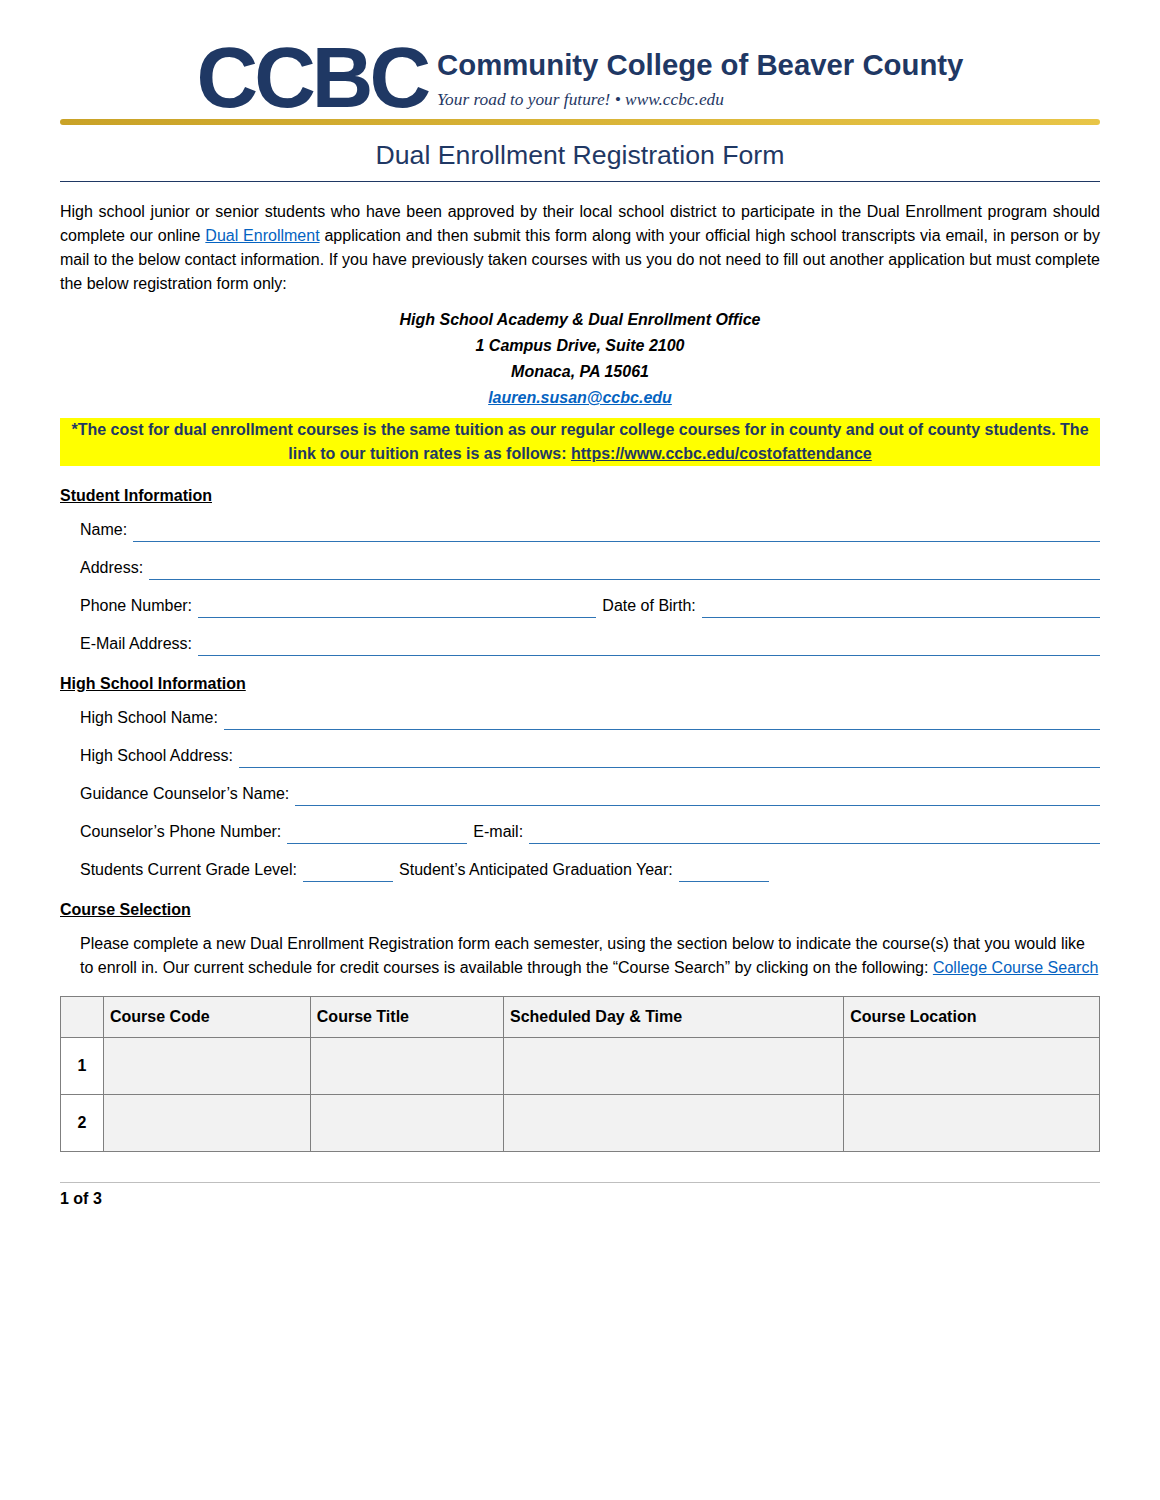CCBC
Community College of Beaver County
Your road to your future! • www.ccbc.edu
Dual Enrollment Registration Form
High school junior or senior students who have been approved by their local school district to participate in the Dual Enrollment program should complete our online Dual Enrollment application and then submit this form along with your official high school transcripts via email, in person or by mail to the below contact information. If you have previously taken courses with us you do not need to fill out another application but must complete the below registration form only:
High School Academy & Dual Enrollment Office
1 Campus Drive, Suite 2100
Monaca, PA 15061
lauren.susan@ccbc.edu
*The cost for dual enrollment courses is the same tuition as our regular college courses for in county and out of county students. The link to our tuition rates is as follows: https://www.ccbc.edu/costofattendance
Student Information
Name:
Address:
Phone Number: Date of Birth:
E-Mail Address:
High School Information
High School Name:
High School Address:
Guidance Counselor’s Name:
Counselor’s Phone Number: E-mail:
Students Current Grade Level: Student’s Anticipated Graduation Year:
Course Selection
Please complete a new Dual Enrollment Registration form each semester, using the section below to indicate the course(s) that you would like to enroll in. Our current schedule for credit courses is available through the “Course Search” by clicking on the following: College Course Search
| | Course Code | Course Title | Scheduled Day & Time | Course Location |
| --- | --- | --- | --- | --- |
| 1 | | | | |
| 2 | | | | |
1 of 3